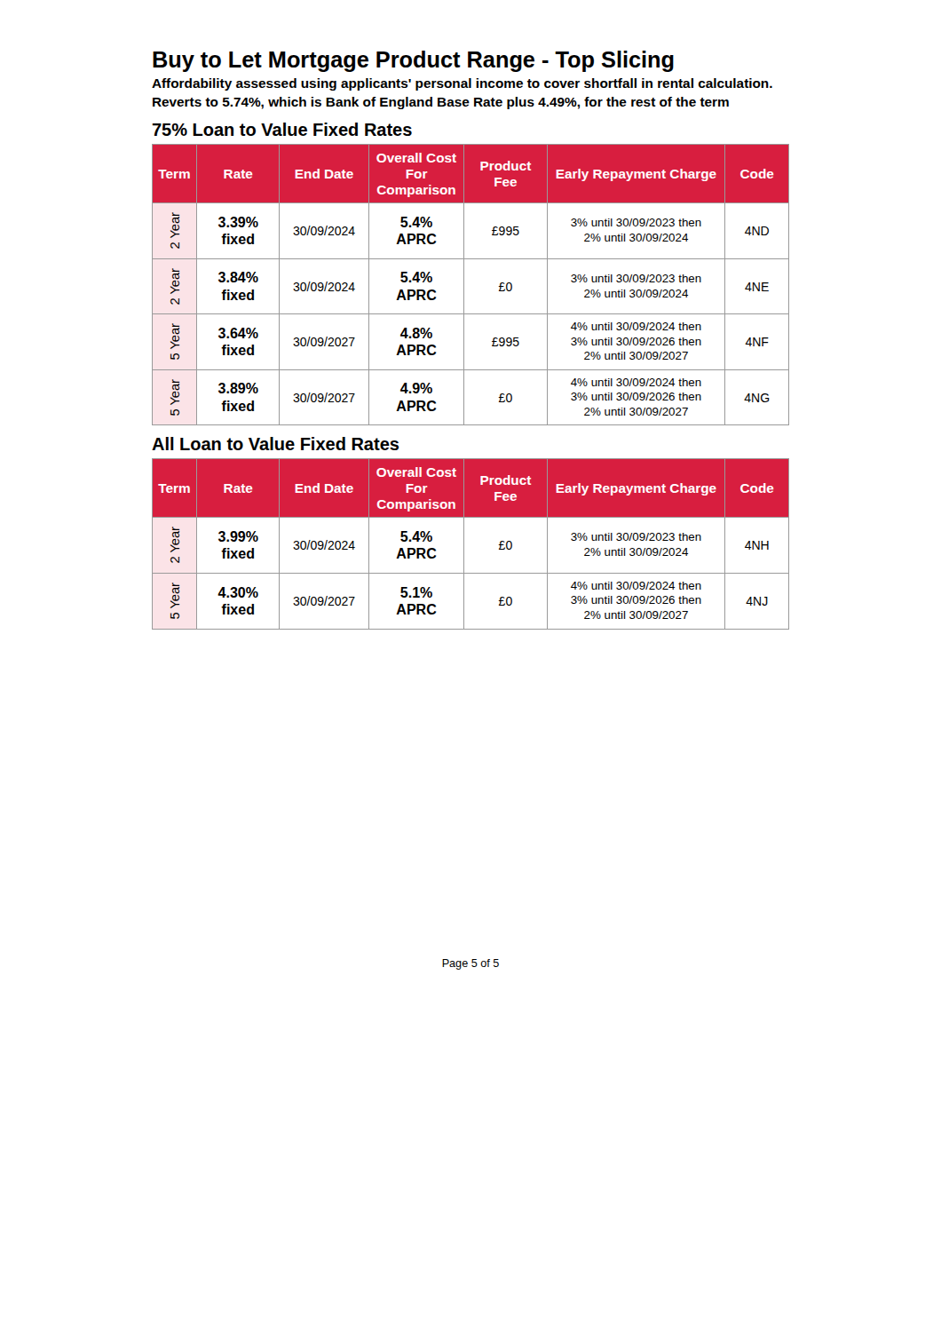Buy to Let Mortgage Product Range - Top Slicing
Affordability assessed using applicants' personal income to cover shortfall in rental calculation.
Reverts to 5.74%, which is Bank of England Base Rate plus 4.49%, for the rest of the term
75% Loan to Value Fixed Rates
| Term | Rate | End Date | Overall Cost For Comparison | Product Fee | Early Repayment Charge | Code |
| --- | --- | --- | --- | --- | --- | --- |
| 2 Year | 3.39% fixed | 30/09/2024 | 5.4% APRC | £995 | 3% until 30/09/2023 then 2% until 30/09/2024 | 4ND |
| 2 Year | 3.84% fixed | 30/09/2024 | 5.4% APRC | £0 | 3% until 30/09/2023 then 2% until 30/09/2024 | 4NE |
| 5 Year | 3.64% fixed | 30/09/2027 | 4.8% APRC | £995 | 4% until 30/09/2024 then 3% until 30/09/2026 then 2% until 30/09/2027 | 4NF |
| 5 Year | 3.89% fixed | 30/09/2027 | 4.9% APRC | £0 | 4% until 30/09/2024 then 3% until 30/09/2026 then 2% until 30/09/2027 | 4NG |
All Loan to Value Fixed Rates
| Term | Rate | End Date | Overall Cost For Comparison | Product Fee | Early Repayment Charge | Code |
| --- | --- | --- | --- | --- | --- | --- |
| 2 Year | 3.99% fixed | 30/09/2024 | 5.4% APRC | £0 | 3% until 30/09/2023 then 2% until 30/09/2024 | 4NH |
| 5 Year | 4.30% fixed | 30/09/2027 | 5.1% APRC | £0 | 4% until 30/09/2024 then 3% until 30/09/2026 then 2% until 30/09/2027 | 4NJ |
Page 5 of 5